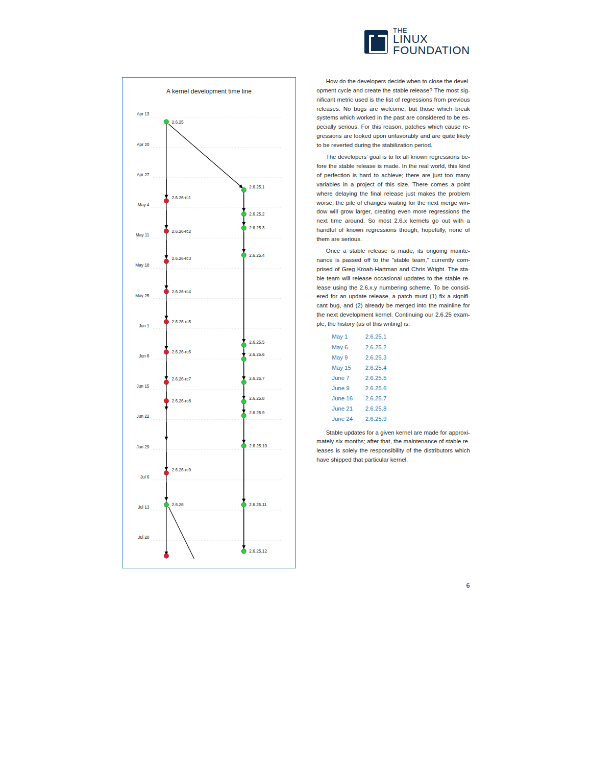THE LINUX FOUNDATION
A kernel development time line
Apr 13 Apr 20 Apr 27 May 4 May 11 May 18 May 25 Jun 1 Jun 8 Jun 15 Jun 22 Jun 29 Jul 6 Jul 13 Jul 20 Jul 27 2.6.25 2.6.26-rc1 2.6.26-rc2 2.6.26-rc3 2.6.26-rc4 2.6.26-rc5 2.6.26-rc6 2.6.26-rc7 2.6.26-rc8 2.6.26-rc9 2.6.26 2.6.27-rc1 2.6.25.1 2.6.25.2 2.6.25.3 2.6.25.4 2.6.25.5 2.6.25.6 2.6.25.7 2.6.25.8 2.6.25.9 2.6.25.10 2.6.25.11 2.6.25.12 2.6.26.1
How do the developers decide when to close the development cycle and create the stable release? The most significant metric used is the list of regressions from previous releases. No bugs are welcome, but those which break systems which worked in the past are considered to be especially serious. For this reason, patches which cause regressions are looked upon unfavorably and are quite likely to be reverted during the stabilization period.
The developers’ goal is to fix all known regressions before the stable release is made. In the real world, this kind of perfection is hard to achieve; there are just too many variables in a project of this size. There comes a point where delaying the final release just makes the problem worse; the pile of changes waiting for the next merge window will grow larger, creating even more regressions the next time around. So most 2.6.x kernels go out with a handful of known regressions though, hopefully, none of them are serious.
Once a stable release is made, its ongoing maintenance is passed off to the “stable team,” currently comprised of Greg Kroah-Hartman and Chris Wright. The stable team will release occasional updates to the stable release using the 2.6.x.y numbering scheme. To be considered for an update release, a patch must (1) fix a significant bug, and (2) already be merged into the mainline for the next development kernel. Continuing our 2.6.25 example, the history (as of this writing) is:
May 12.6.25.1
May 62.6.25.2
May 92.6.25.3
May 152.6.25.4
June 72.6.25.5
June 92.6.25.6
June 162.6.25.7
June 212.6.25.8
June 242.6.25.9
Stable updates for a given kernel are made for approximately six months; after that, the maintenance of stable releases is solely the responsibility of the distributors which have shipped that particular kernel.
6